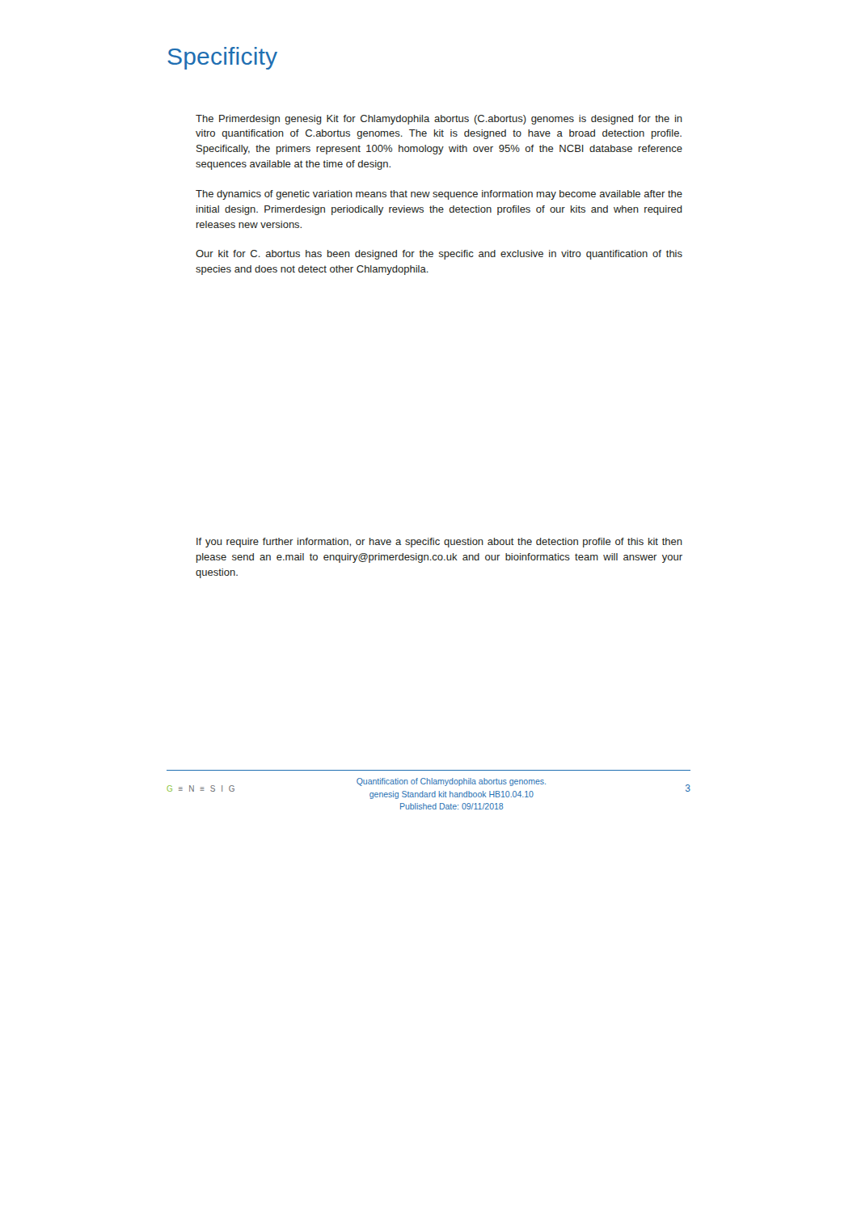Specificity
The Primerdesign genesig Kit for Chlamydophila abortus (C.abortus) genomes is designed for the in vitro quantification of C.abortus genomes. The kit is designed to have a broad detection profile. Specifically, the primers represent 100% homology with over 95% of the NCBI database reference sequences available at the time of design.
The dynamics of genetic variation means that new sequence information may become available after the initial design. Primerdesign periodically reviews the detection profiles of our kits and when required releases new versions.
Our kit for C. abortus has been designed for the specific and exclusive in vitro quantification of this species and does not detect other Chlamydophila.
If you require further information, or have a specific question about the detection profile of this kit then please send an e.mail to enquiry@primerdesign.co.uk and our bioinformatics team will answer your question.
G ≡ N ≡ S I G
Quantification of Chlamydophila abortus genomes.
genesig Standard kit handbook HB10.04.10
Published Date: 09/11/2018
3